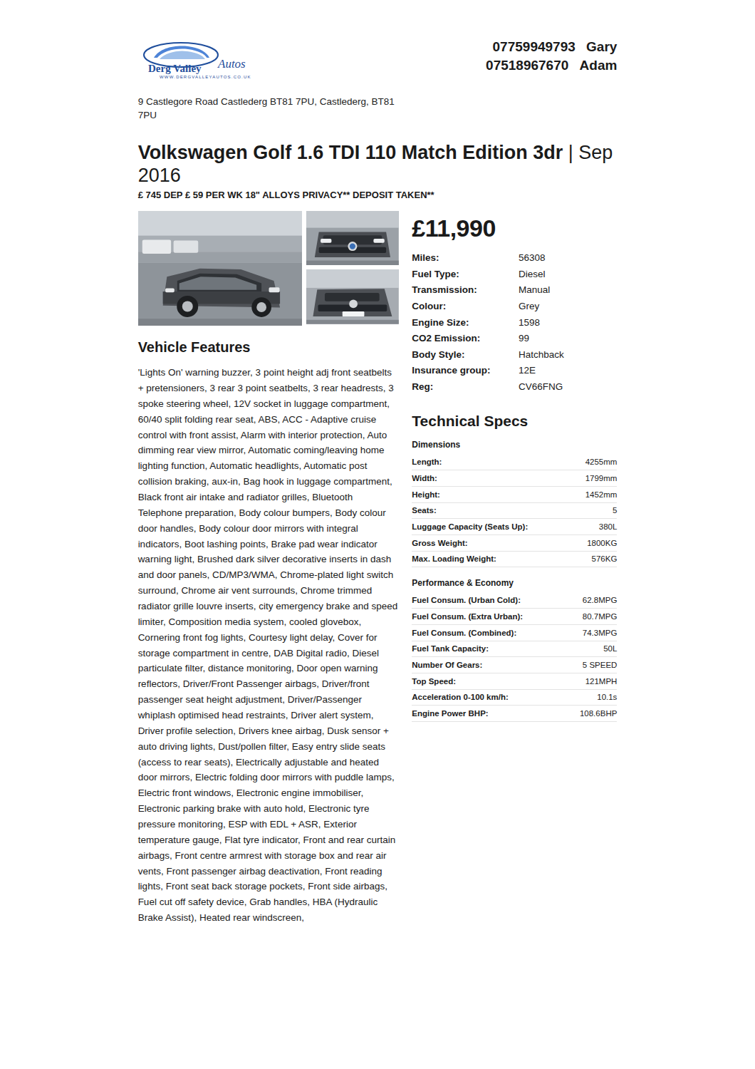Derg Valley Autos WWW.DERGVALLEYAUTOS.CO.UK
9 Castlegore Road Castlederg BT81 7PU, Castlederg, BT81 7PU
07759949793 Gary
07518967670 Adam
Volkswagen Golf 1.6 TDI 110 Match Edition 3dr | Sep 2016
£ 745 DEP £ 59 PER WK 18" ALLOYS PRIVACY** DEPOSIT TAKEN**
Vehicle Features
'Lights On' warning buzzer, 3 point height adj front seatbelts + pretensioners, 3 rear 3 point seatbelts, 3 rear headrests, 3 spoke steering wheel, 12V socket in luggage compartment, 60/40 split folding rear seat, ABS, ACC - Adaptive cruise control with front assist, Alarm with interior protection, Auto dimming rear view mirror, Automatic coming/leaving home lighting function, Automatic headlights, Automatic post collision braking, aux-in, Bag hook in luggage compartment, Black front air intake and radiator grilles, Bluetooth Telephone preparation, Body colour bumpers, Body colour door handles, Body colour door mirrors with integral indicators, Boot lashing points, Brake pad wear indicator warning light, Brushed dark silver decorative inserts in dash and door panels, CD/MP3/WMA, Chrome-plated light switch surround, Chrome air vent surrounds, Chrome trimmed radiator grille louvre inserts, city emergency brake and speed limiter, Composition media system, cooled glovebox, Cornering front fog lights, Courtesy light delay, Cover for storage compartment in centre, DAB Digital radio, Diesel particulate filter, distance monitoring, Door open warning reflectors, Driver/Front Passenger airbags, Driver/front passenger seat height adjustment, Driver/Passenger whiplash optimised head restraints, Driver alert system, Driver profile selection, Drivers knee airbag, Dusk sensor + auto driving lights, Dust/pollen filter, Easy entry slide seats (access to rear seats), Electrically adjustable and heated door mirrors, Electric folding door mirrors with puddle lamps, Electric front windows, Electronic engine immobiliser, Electronic parking brake with auto hold, Electronic tyre pressure monitoring, ESP with EDL + ASR, Exterior temperature gauge, Flat tyre indicator, Front and rear curtain airbags, Front centre armrest with storage box and rear air vents, Front passenger airbag deactivation, Front reading lights, Front seat back storage pockets, Front side airbags, Fuel cut off safety device, Grab handles, HBA (Hydraulic Brake Assist), Heated rear windscreen,
£11,990
| Miles: | 56308 |
| Fuel Type: | Diesel |
| Transmission: | Manual |
| Colour: | Grey |
| Engine Size: | 1598 |
| CO2 Emission: | 99 |
| Body Style: | Hatchback |
| Insurance group: | 12E |
| Reg: | CV66FNG |
Technical Specs
Dimensions
| Length: | 4255mm |
| Width: | 1799mm |
| Height: | 1452mm |
| Seats: | 5 |
| Luggage Capacity (Seats Up): | 380L |
| Gross Weight: | 1800KG |
| Max. Loading Weight: | 576KG |
Performance & Economy
| Fuel Consum. (Urban Cold): | 62.8MPG |
| Fuel Consum. (Extra Urban): | 80.7MPG |
| Fuel Consum. (Combined): | 74.3MPG |
| Fuel Tank Capacity: | 50L |
| Number Of Gears: | 5 SPEED |
| Top Speed: | 121MPH |
| Acceleration 0-100 km/h: | 10.1s |
| Engine Power BHP: | 108.6BHP |